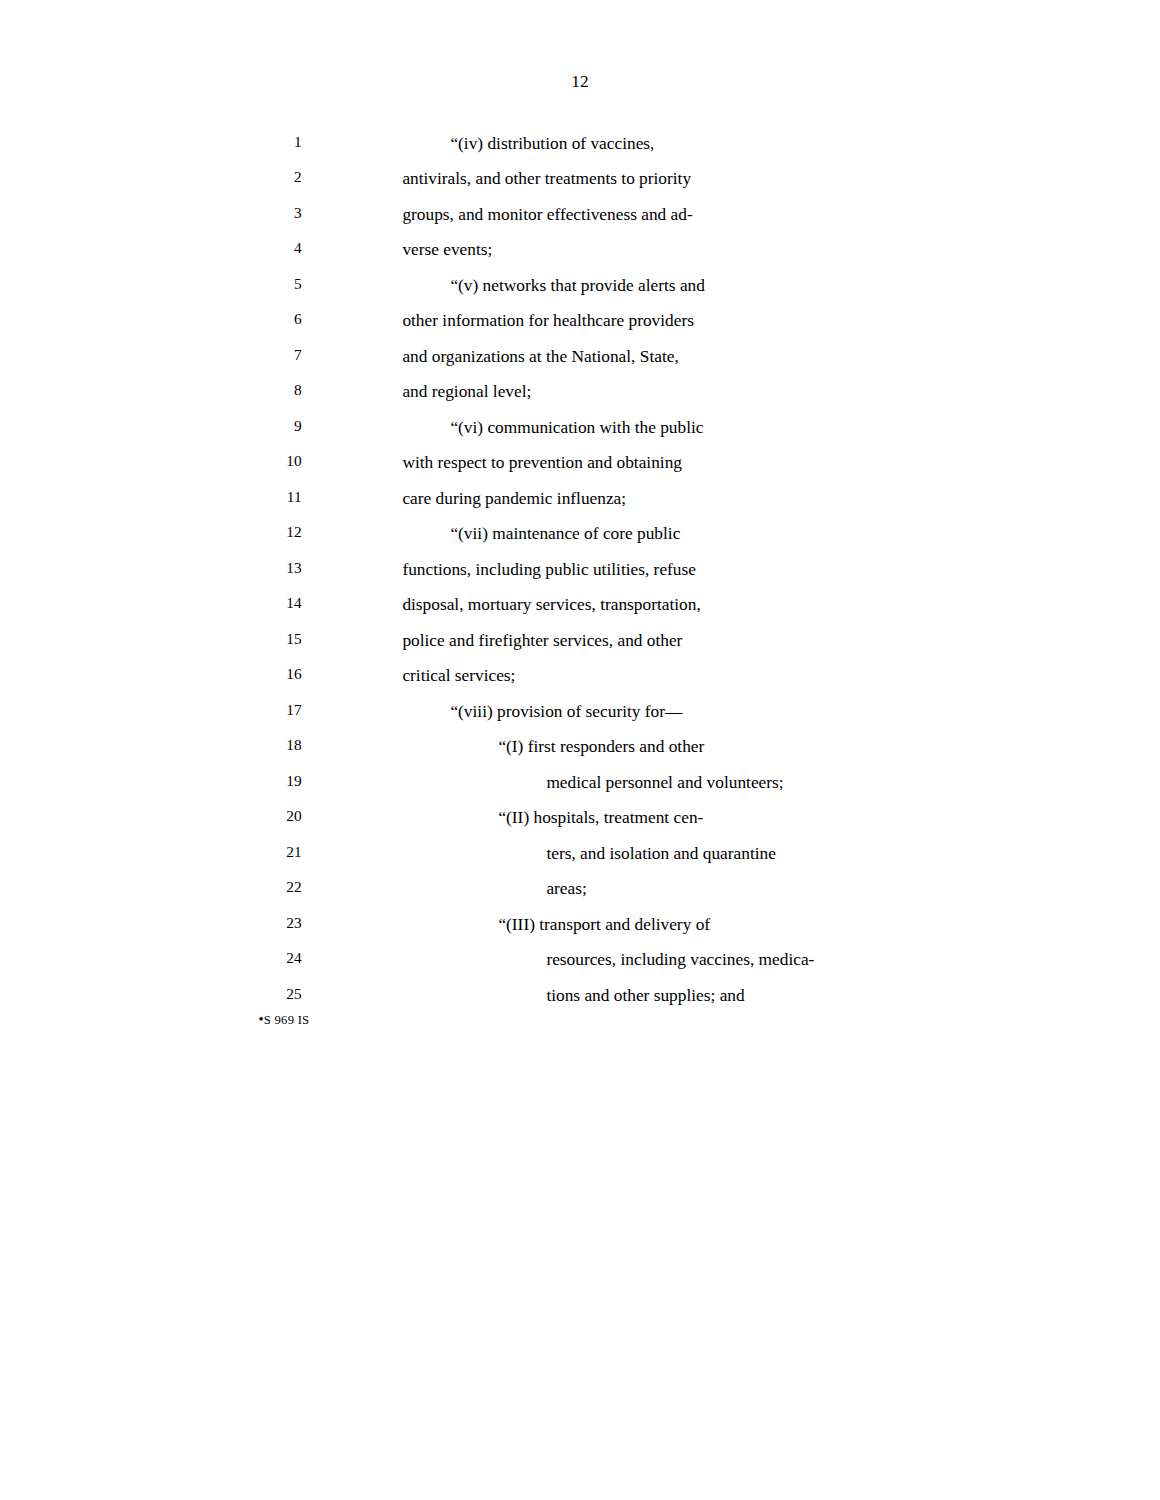12
| 1 | “(iv) distribution of vaccines, |
| 2 | antivirals, and other treatments to priority |
| 3 | groups, and monitor effectiveness and ad- |
| 4 | verse events; |
| 5 | “(v) networks that provide alerts and |
| 6 | other information for healthcare providers |
| 7 | and organizations at the National, State, |
| 8 | and regional level; |
| 9 | “(vi) communication with the public |
| 10 | with respect to prevention and obtaining |
| 11 | care during pandemic influenza; |
| 12 | “(vii) maintenance of core public |
| 13 | functions, including public utilities, refuse |
| 14 | disposal, mortuary services, transportation, |
| 15 | police and firefighter services, and other |
| 16 | critical services; |
| 17 | “(viii) provision of security for— |
| 18 | “(I) first responders and other |
| 19 | medical personnel and volunteers; |
| 20 | “(II) hospitals, treatment cen- |
| 21 | ters, and isolation and quarantine |
| 22 | areas; |
| 23 | “(III) transport and delivery of |
| 24 | resources, including vaccines, medica- |
| 25 | tions and other supplies; and |
•S 969 IS